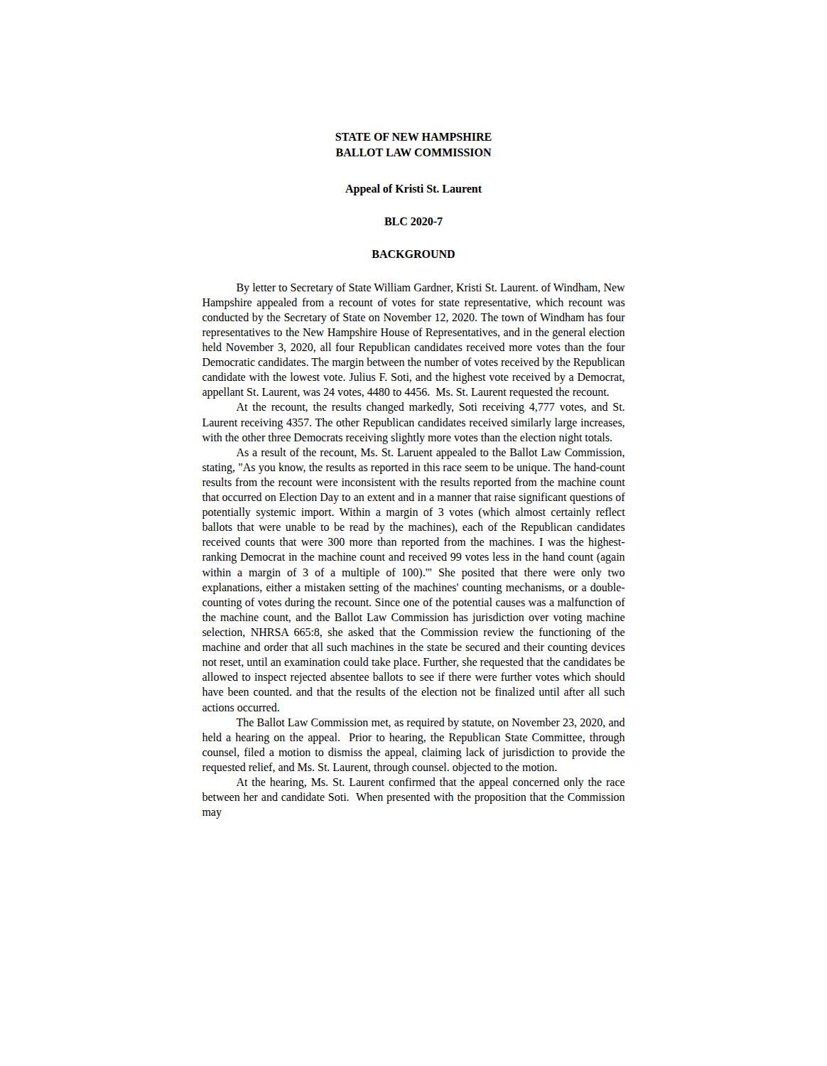STATE OF NEW HAMPSHIRE
BALLOT LAW COMMISSION
Appeal of Kristi St. Laurent
BLC 2020-7
BACKGROUND
By letter to Secretary of State William Gardner, Kristi St. Laurent. of Windham, New Hampshire appealed from a recount of votes for state representative, which recount was conducted by the Secretary of State on November 12, 2020. The town of Windham has four representatives to the New Hampshire House of Representatives, and in the general election held November 3, 2020, all four Republican candidates received more votes than the four Democratic candidates. The margin between the number of votes received by the Republican candidate with the lowest vote. Julius F. Soti, and the highest vote received by a Democrat, appellant St. Laurent, was 24 votes, 4480 to 4456. Ms. St. Laurent requested the recount.
At the recount, the results changed markedly, Soti receiving 4,777 votes, and St. Laurent receiving 4357. The other Republican candidates received similarly large increases, with the other three Democrats receiving slightly more votes than the election night totals.
As a result of the recount, Ms. St. Laruent appealed to the Ballot Law Commission, stating, "As you know, the results as reported in this race seem to be unique. The hand-count results from the recount were inconsistent with the results reported from the machine count that occurred on Election Day to an extent and in a manner that raise significant questions of potentially systemic import. Within a margin of 3 votes (which almost certainly reflect ballots that were unable to be read by the machines), each of the Republican candidates received counts that were 300 more than reported from the machines. I was the highest-ranking Democrat in the machine count and received 99 votes less in the hand count (again within a margin of 3 of a multiple of 100).'" She posited that there were only two explanations, either a mistaken setting of the machines' counting mechanisms, or a double-counting of votes during the recount. Since one of the potential causes was a malfunction of the machine count, and the Ballot Law Commission has jurisdiction over voting machine selection, NHRSA 665:8, she asked that the Commission review the functioning of the machine and order that all such machines in the state be secured and their counting devices not reset, until an examination could take place. Further, she requested that the candidates be allowed to inspect rejected absentee ballots to see if there were further votes which should have been counted. and that the results of the election not be finalized until after all such actions occurred.
The Ballot Law Commission met, as required by statute, on November 23, 2020, and held a hearing on the appeal. Prior to hearing, the Republican State Committee, through counsel, filed a motion to dismiss the appeal, claiming lack of jurisdiction to provide the requested relief, and Ms. St. Laurent, through counsel. objected to the motion.
At the hearing, Ms. St. Laurent confirmed that the appeal concerned only the race between her and candidate Soti. When presented with the proposition that the Commission may